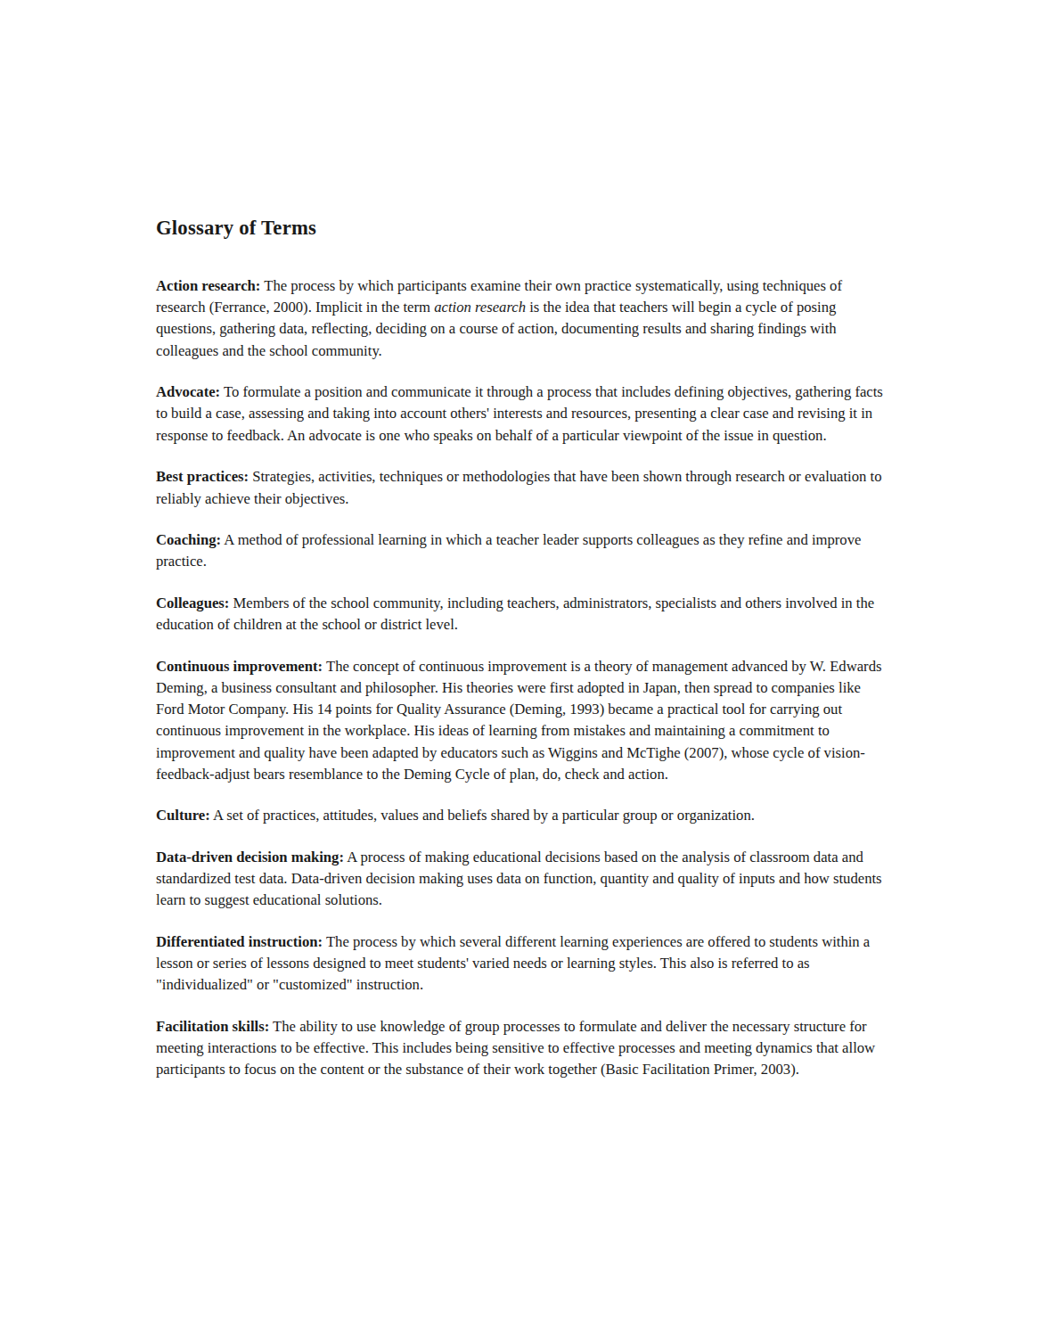Glossary of Terms
Action research
Action research: The process by which participants examine their own practice systematically, using techniques of research (Ferrance, 2000). Implicit in the term action research is the idea that teachers will begin a cycle of posing questions, gathering data, reflecting, deciding on a course of action, documenting results and sharing findings with colleagues and the school community.
Advocate
Advocate: To formulate a position and communicate it through a process that includes defining objectives, gathering facts to build a case, assessing and taking into account others' interests and resources, presenting a clear case and revising it in response to feedback. An advocate is one who speaks on behalf of a particular viewpoint of the issue in question.
Best practices
Best practices: Strategies, activities, techniques or methodologies that have been shown through research or evaluation to reliably achieve their objectives.
Coaching
Coaching: A method of professional learning in which a teacher leader supports colleagues as they refine and improve practice.
Colleagues
Colleagues: Members of the school community, including teachers, administrators, specialists and others involved in the education of children at the school or district level.
Continuous improvement
Continuous improvement: The concept of continuous improvement is a theory of management advanced by W. Edwards Deming, a business consultant and philosopher. His theories were first adopted in Japan, then spread to companies like Ford Motor Company. His 14 points for Quality Assurance (Deming, 1993) became a practical tool for carrying out continuous improvement in the workplace. His ideas of learning from mistakes and maintaining a commitment to improvement and quality have been adapted by educators such as Wiggins and McTighe (2007), whose cycle of vision-feedback-adjust bears resemblance to the Deming Cycle of plan, do, check and action.
Culture
Culture: A set of practices, attitudes, values and beliefs shared by a particular group or organization.
Data-driven decision making
Data-driven decision making: A process of making educational decisions based on the analysis of classroom data and standardized test data. Data-driven decision making uses data on function, quantity and quality of inputs and how students learn to suggest educational solutions.
Differentiated instruction
Differentiated instruction: The process by which several different learning experiences are offered to students within a lesson or series of lessons designed to meet students' varied needs or learning styles. This also is referred to as "individualized" or "customized" instruction.
Facilitation skills
Facilitation skills: The ability to use knowledge of group processes to formulate and deliver the necessary structure for meeting interactions to be effective. This includes being sensitive to effective processes and meeting dynamics that allow participants to focus on the content or the substance of their work together (Basic Facilitation Primer, 2003).